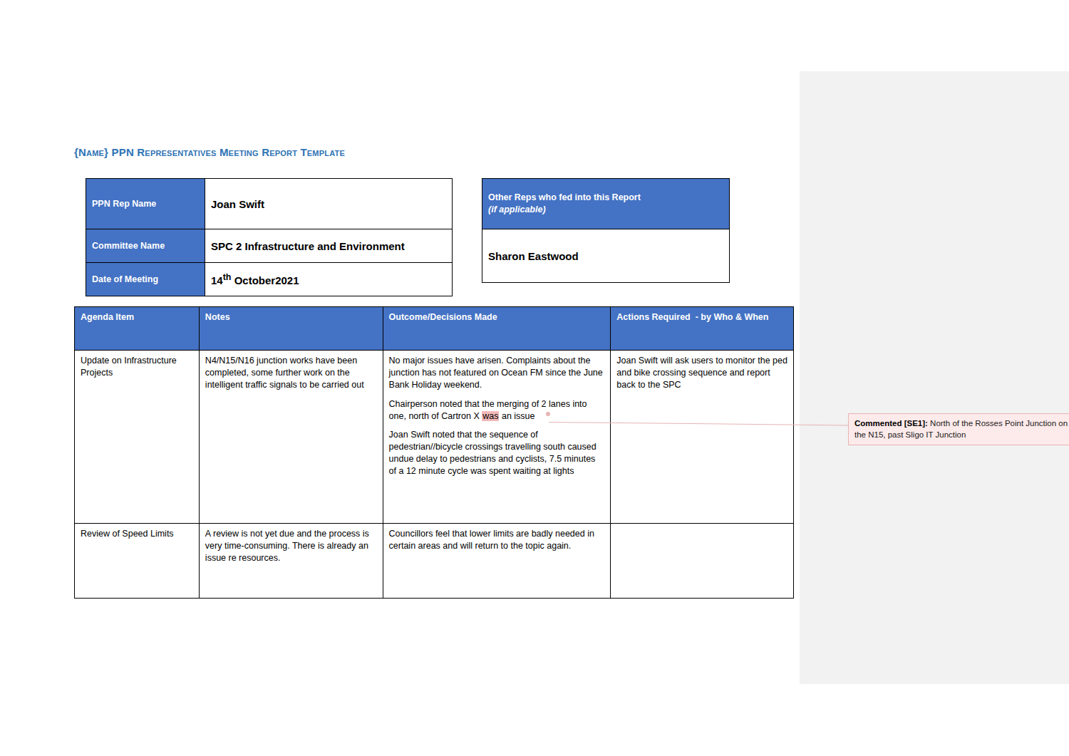{Name} PPN Representatives Meeting Report Template
| PPN Rep Name | Joan Swift |
| Committee Name | SPC 2 Infrastructure and Environment |
| Date of Meeting | 14 th October2021 |
| Other Reps who fed into this Report (if applicable) |
| Sharon Eastwood |
| Agenda Item | Notes | Outcome/Decisions Made | Actions Required - by Who & When |
| --- | --- | --- | --- |
| Update on Infrastructure Projects | N4/N15/N16 junction works have been completed, some further work on the intelligent traffic signals to be carried out | No major issues have arisen. Complaints about the junction has not featured on Ocean FM since the June Bank Holiday weekend. Chairperson noted that the merging of 2 lanes into one, north of Cartron X was an issue Joan Swift noted that the sequence of pedestrian//bicycle crossings travelling south caused undue delay to pedestrians and cyclists, 7.5 minutes of a 12 minute cycle was spent waiting at lights | Joan Swift will ask users to monitor the ped and bike crossing sequence and report back to the SPC |
| Review of Speed Limits | A review is not yet due and the process is very time-consuming. There is already an issue re resources. | Councillors feel that lower limits are badly needed in certain areas and will return to the topic again. | |
Commented [SE1]: North of the Rosses Point Junction on the N15, past Sligo IT Junction